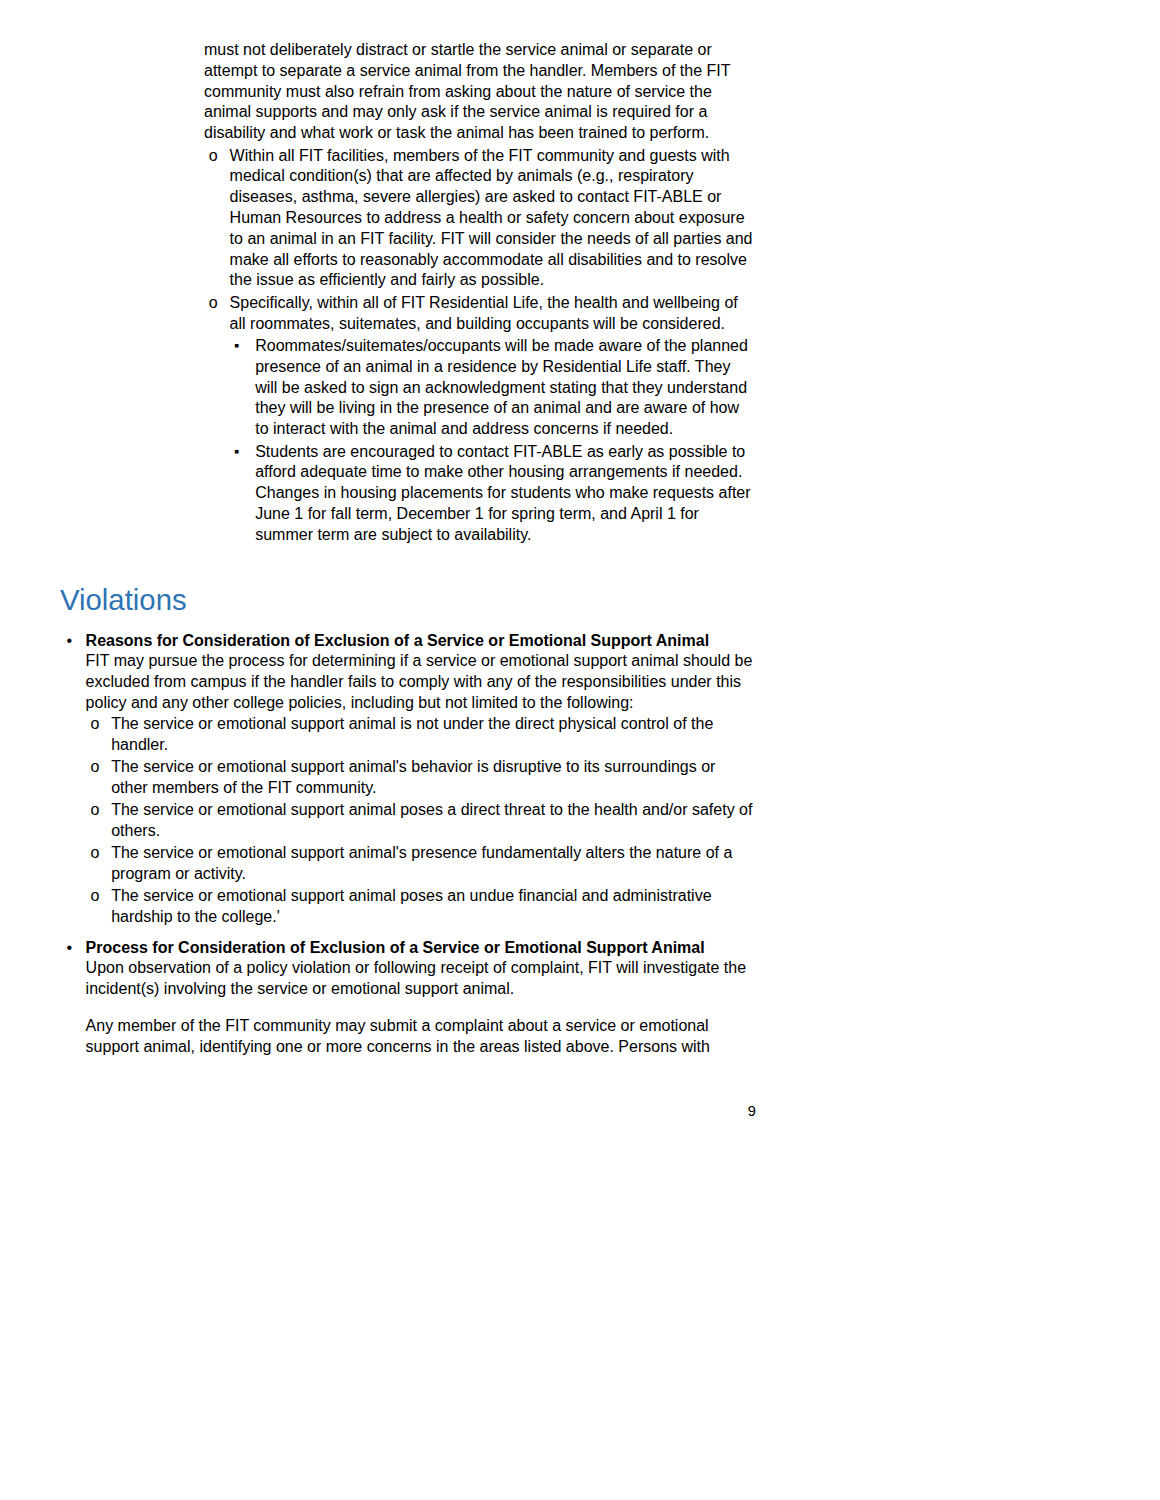must not deliberately distract or startle the service animal or separate or attempt to separate a service animal from the handler. Members of the FIT community must also refrain from asking about the nature of service the animal supports and may only ask if the service animal is required for a disability and what work or task the animal has been trained to perform.
Within all FIT facilities, members of the FIT community and guests with medical condition(s) that are affected by animals (e.g., respiratory diseases, asthma, severe allergies) are asked to contact FIT-ABLE or Human Resources to address a health or safety concern about exposure to an animal in an FIT facility. FIT will consider the needs of all parties and make all efforts to reasonably accommodate all disabilities and to resolve the issue as efficiently and fairly as possible.
Specifically, within all of FIT Residential Life, the health and wellbeing of all roommates, suitemates, and building occupants will be considered.
Roommates/suitemates/occupants will be made aware of the planned presence of an animal in a residence by Residential Life staff. They will be asked to sign an acknowledgment stating that they understand they will be living in the presence of an animal and are aware of how to interact with the animal and address concerns if needed.
Students are encouraged to contact FIT-ABLE as early as possible to afford adequate time to make other housing arrangements if needed. Changes in housing placements for students who make requests after June 1 for fall term, December 1 for spring term, and April 1 for summer term are subject to availability.
Violations
Reasons for Consideration of Exclusion of a Service or Emotional Support Animal
FIT may pursue the process for determining if a service or emotional support animal should be excluded from campus if the handler fails to comply with any of the responsibilities under this policy and any other college policies, including but not limited to the following:
The service or emotional support animal is not under the direct physical control of the handler.
The service or emotional support animal's behavior is disruptive to its surroundings or other members of the FIT community.
The service or emotional support animal poses a direct threat to the health and/or safety of others.
The service or emotional support animal's presence fundamentally alters the nature of a program or activity.
The service or emotional support animal poses an undue financial and administrative hardship to the college.'
Process for Consideration of Exclusion of a Service or Emotional Support Animal
Upon observation of a policy violation or following receipt of complaint, FIT will investigate the incident(s) involving the service or emotional support animal.
Any member of the FIT community may submit a complaint about a service or emotional support animal, identifying one or more concerns in the areas listed above. Persons with
9